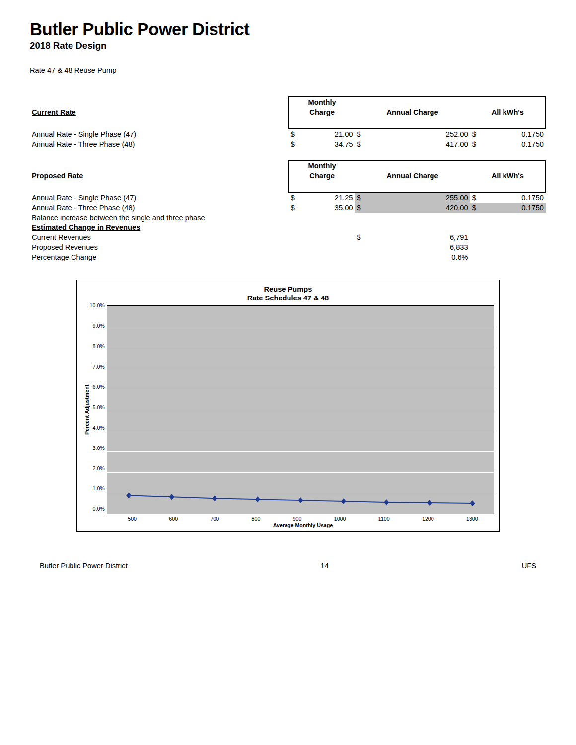Butler Public Power District
2018 Rate Design
Rate 47 & 48 Reuse Pump
| | Monthly | | |
| Current Rate | Charge | Annual Charge | All kWh's |
| Annual Rate - Single Phase (47) | $ | 21.00 | $ | 252.00 | $ | 0.1750 |
| Annual Rate - Three Phase (48) | $ | 34.75 | $ | 417.00 | $ | 0.1750 |
| | Monthly | | |
| Proposed Rate | Charge | Annual Charge | All kWh's |
| Annual Rate - Single Phase (47) | $ | 21.25 | $ | 255.00 | $ | 0.1750 |
| Annual Rate - Three Phase (48) | $ | 35.00 | $ | 420.00 | $ | 0.1750 |
| Balance increase between the single and three phase |
| Estimated Change in Revenues |
| Current Revenues | | | $ | 6,791 | | |
| Proposed Revenues | | | | 6,833 | | |
| Percentage Change | | | | 0.6% | | |
Reuse Pumps
Rate Schedules 47 & 48
Percent Adjustment
10.0% 9.0% 8.0% 7.0% 6.0% 5.0% 4.0% 3.0% 2.0% 1.0% 0.0%
500 600 700 800 900 1000 1100 1200 1300
Average Monthly Usage
Butler Public Power District 14 UFS